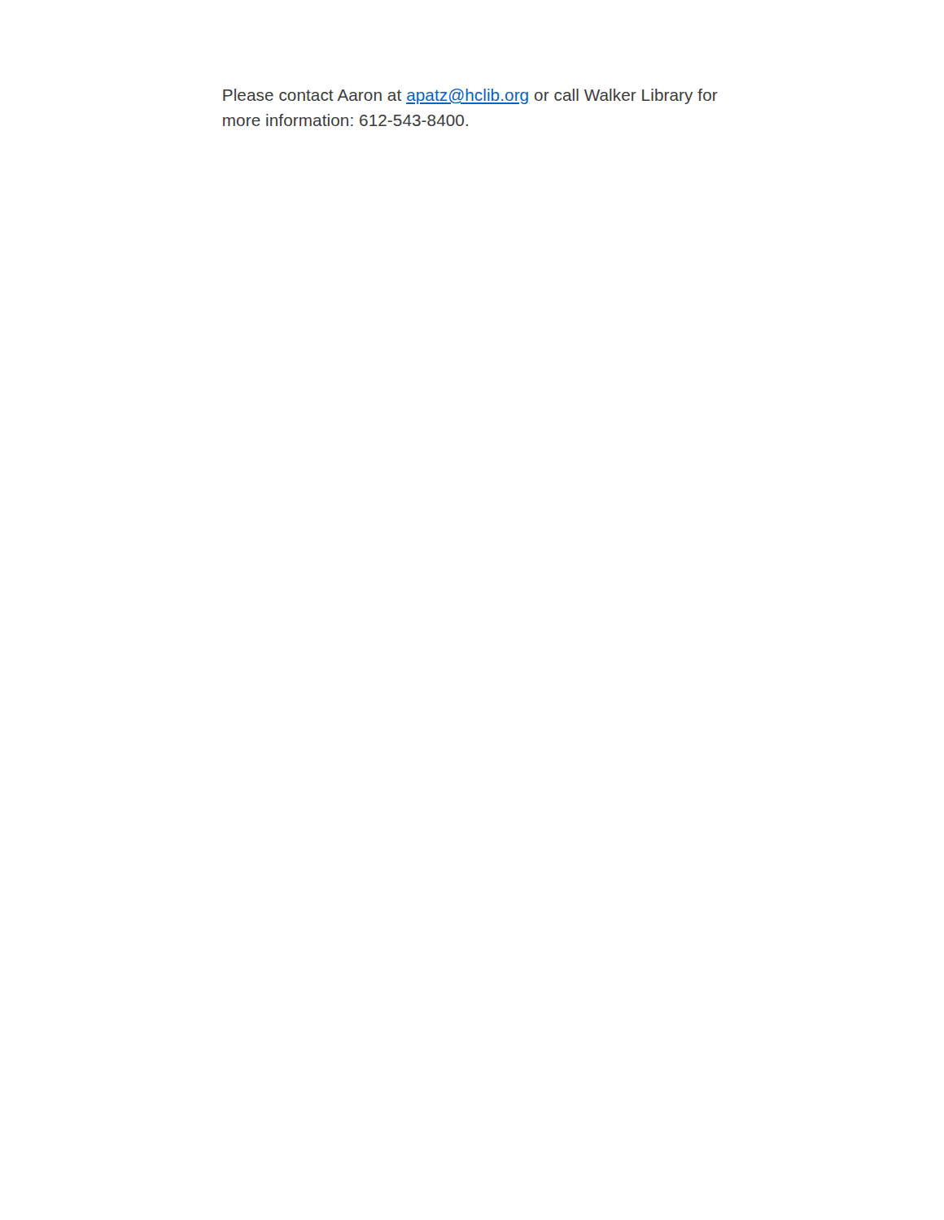Please contact Aaron at apatz@hclib.org or call Walker Library for more information: 612-543-8400.